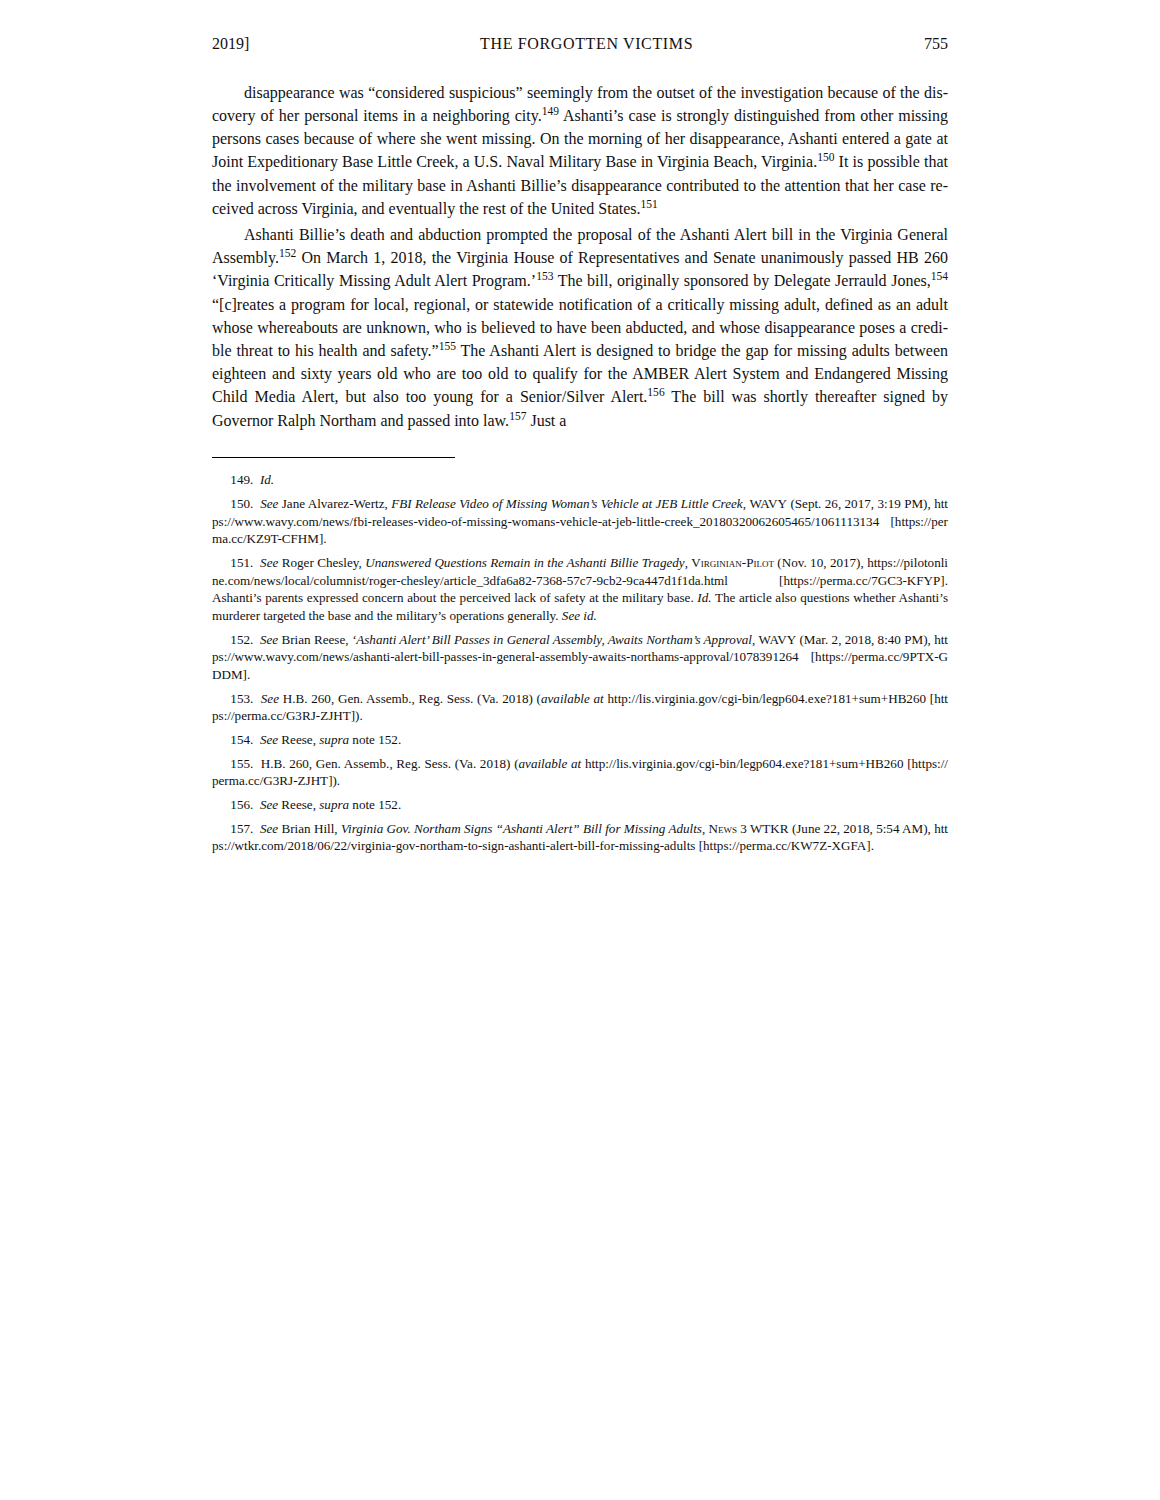2019] THE FORGOTTEN VICTIMS 755
disappearance was “considered suspicious” seemingly from the outset of the investigation because of the discovery of her personal items in a neighboring city.149 Ashanti’s case is strongly distinguished from other missing persons cases because of where she went missing. On the morning of her disappearance, Ashanti entered a gate at Joint Expeditionary Base Little Creek, a U.S. Naval Military Base in Virginia Beach, Virginia.150 It is possible that the involvement of the military base in Ashanti Billie’s disappearance contributed to the attention that her case received across Virginia, and eventually the rest of the United States.151
Ashanti Billie’s death and abduction prompted the proposal of the Ashanti Alert bill in the Virginia General Assembly.152 On March 1, 2018, the Virginia House of Representatives and Senate unanimously passed HB 260 ‘Virginia Critically Missing Adult Alert Program.’153 The bill, originally sponsored by Delegate Jerrauld Jones,154 “[c]reates a program for local, regional, or statewide notification of a critically missing adult, defined as an adult whose whereabouts are unknown, who is believed to have been abducted, and whose disappearance poses a credible threat to his health and safety.”155 The Ashanti Alert is designed to bridge the gap for missing adults between eighteen and sixty years old who are too old to qualify for the AMBER Alert System and Endangered Missing Child Media Alert, but also too young for a Senior/Silver Alert.156 The bill was shortly thereafter signed by Governor Ralph Northam and passed into law.157 Just a
149. Id.
150. See Jane Alvarez-Wertz, FBI Release Video of Missing Woman’s Vehicle at JEB Little Creek, WAVY (Sept. 26, 2017, 3:19 PM), https://www.wavy.com/news/fbi-releases-video-of-missing-womans-vehicle-at-jeb-little-creek_20180320062605465/1061113134 [https://perma.cc/KZ9T-CFHM].
151. See Roger Chesley, Unanswered Questions Remain in the Ashanti Billie Tragedy, Virginian-Pilot (Nov. 10, 2017), https://pilotonline.com/news/local/columnist/roger-chesley/article_3dfa6a82-7368-57c7-9cb2-9ca447d1f1da.html [https://perma.cc/7GC3-KFYP]. Ashanti’s parents expressed concern about the perceived lack of safety at the military base. Id. The article also questions whether Ashanti’s murderer targeted the base and the military’s operations generally. See id.
152. See Brian Reese, ‘Ashanti Alert’ Bill Passes in General Assembly, Awaits Northam’s Approval, WAVY (Mar. 2, 2018, 8:40 PM), https://www.wavy.com/news/ashanti-alert-bill-passes-in-general-assembly-awaits-northams-approval/1078391264 [https://perma.cc/9PTX-GDDM].
153. See H.B. 260, Gen. Assemb., Reg. Sess. (Va. 2018) (available at http://lis.virginia.gov/cgi-bin/legp604.exe?181+sum+HB260 [https://perma.cc/G3RJ-ZJHT]).
154. See Reese, supra note 152.
155. H.B. 260, Gen. Assemb., Reg. Sess. (Va. 2018) (available at http://lis.virginia.gov/cgi-bin/legp604.exe?181+sum+HB260 [https://perma.cc/G3RJ-ZJHT]).
156. See Reese, supra note 152.
157. See Brian Hill, Virginia Gov. Northam Signs “Ashanti Alert” Bill for Missing Adults, News 3 WTKR (June 22, 2018, 5:54 AM), https://wtkr.com/2018/06/22/virginia-gov-northam-to-sign-ashanti-alert-bill-for-missing-adults [https://perma.cc/KW7Z-XGFA].